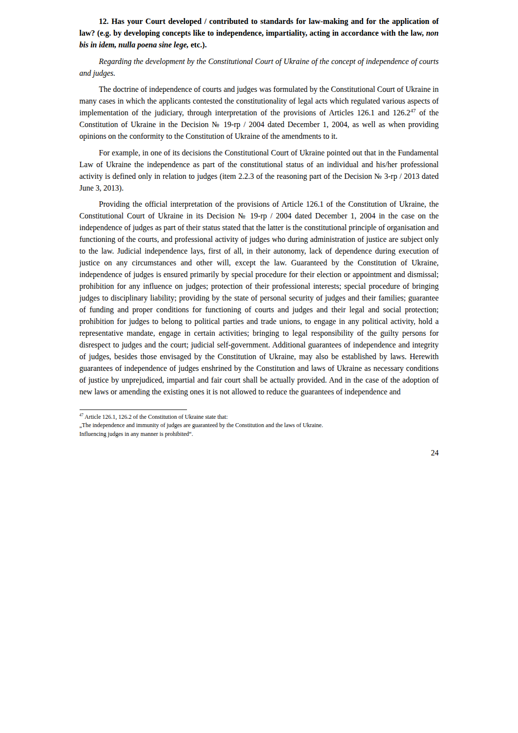12. Has your Court developed / contributed to standards for law-making and for the application of law? (e.g. by developing concepts like to independence, impartiality, acting in accordance with the law, non bis in idem, nulla poena sine lege, etc.).
Regarding the development by the Constitutional Court of Ukraine of the concept of independence of courts and judges.
The doctrine of independence of courts and judges was formulated by the Constitutional Court of Ukraine in many cases in which the applicants contested the constitutionality of legal acts which regulated various aspects of implementation of the judiciary, through interpretation of the provisions of Articles 126.1 and 126.247 of the Constitution of Ukraine in the Decision № 19-rp / 2004 dated December 1, 2004, as well as when providing opinions on the conformity to the Constitution of Ukraine of the amendments to it.
For example, in one of its decisions the Constitutional Court of Ukraine pointed out that in the Fundamental Law of Ukraine the independence as part of the constitutional status of an individual and his/her professional activity is defined only in relation to judges (item 2.2.3 of the reasoning part of the Decision № 3-rp / 2013 dated June 3, 2013).
Providing the official interpretation of the provisions of Article 126.1 of the Constitution of Ukraine, the Constitutional Court of Ukraine in its Decision № 19-rp / 2004 dated December 1, 2004 in the case on the independence of judges as part of their status stated that the latter is the constitutional principle of organisation and functioning of the courts, and professional activity of judges who during administration of justice are subject only to the law. Judicial independence lays, first of all, in their autonomy, lack of dependence during execution of justice on any circumstances and other will, except the law. Guaranteed by the Constitution of Ukraine, independence of judges is ensured primarily by special procedure for their election or appointment and dismissal; prohibition for any influence on judges; protection of their professional interests; special procedure of bringing judges to disciplinary liability; providing by the state of personal security of judges and their families; guarantee of funding and proper conditions for functioning of courts and judges and their legal and social protection; prohibition for judges to belong to political parties and trade unions, to engage in any political activity, hold a representative mandate, engage in certain activities; bringing to legal responsibility of the guilty persons for disrespect to judges and the court; judicial self-government. Additional guarantees of independence and integrity of judges, besides those envisaged by the Constitution of Ukraine, may also be established by laws. Herewith guarantees of independence of judges enshrined by the Constitution and laws of Ukraine as necessary conditions of justice by unprejudiced, impartial and fair court shall be actually provided. And in the case of the adoption of new laws or amending the existing ones it is not allowed to reduce the guarantees of independence and
47 Article 126.1, 126.2 of the Constitution of Ukraine state that:
„The independence and immunity of judges are guaranteed by the Constitution and the laws of Ukraine.
Influencing judges in any manner is prohibited“.
24